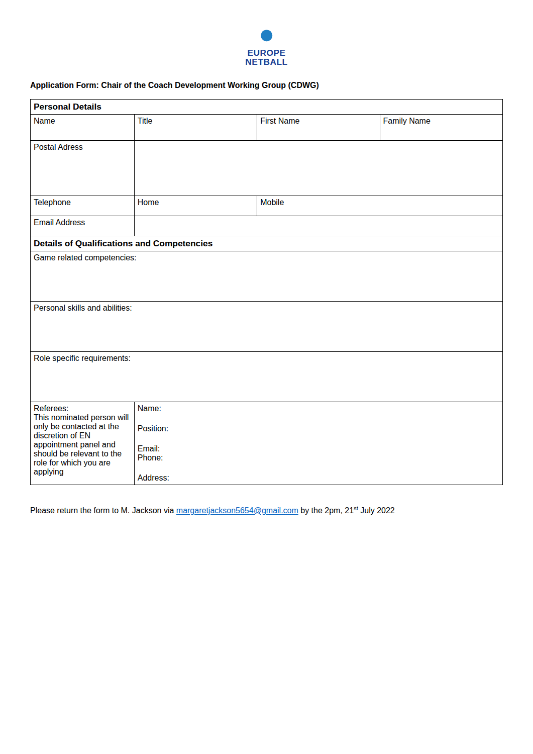● EUROPE
NETBALL
Application Form: Chair of the Coach Development Working Group (CDWG)
| Personal Details |
| Name | Title | First Name | Family Name |
| Postal Adress | |
| Telephone | Home | Mobile |
| Email Address | |
| Details of Qualifications and Competencies |
| Game related competencies: |
| Personal skills and abilities: |
| Role specific requirements: |
| Referees: This nominated person will only be contacted at the discretion of EN appointment panel and should be relevant to the role for which you are applying | Name: Position: Email: Phone: Address: |
Please return the form to M. Jackson via margaretjackson5654@gmail.com by the 2pm, 21st July 2022